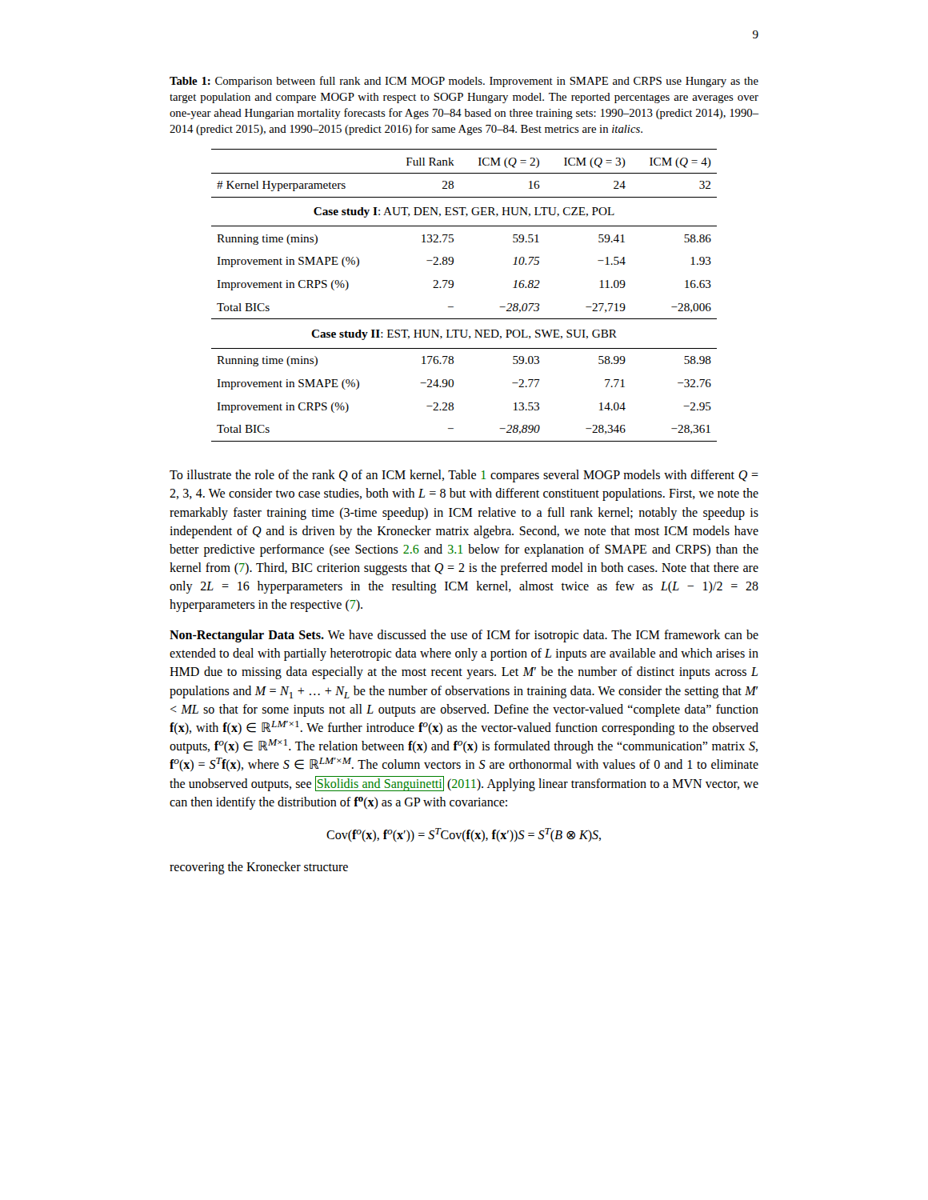9
Table 1: Comparison between full rank and ICM MOGP models. Improvement in SMAPE and CRPS use Hungary as the target population and compare MOGP with respect to SOGP Hungary model. The reported percentages are averages over one-year ahead Hungarian mortality forecasts for Ages 70–84 based on three training sets: 1990–2013 (predict 2014), 1990–2014 (predict 2015), and 1990–2015 (predict 2016) for same Ages 70–84. Best metrics are in italics.
| | Full Rank | ICM ( Q = 2) | ICM ( Q = 3) | ICM ( Q = 4) |
| --- | --- | --- | --- | --- |
| # Kernel Hyperparameters | 28 | 16 | 24 | 32 |
| Case study I : AUT, DEN, EST, GER, HUN, LTU, CZE, POL |
| Running time (mins) | 132.75 | 59.51 | 59.41 | 58.86 |
| Improvement in SMAPE (%) | −2.89 | 10.75 | −1.54 | 1.93 |
| Improvement in CRPS (%) | 2.79 | 16.82 | 11.09 | 16.63 |
| Total BICs | − | −28,073 | −27,719 | −28,006 |
| Case study II : EST, HUN, LTU, NED, POL, SWE, SUI, GBR |
| Running time (mins) | 176.78 | 59.03 | 58.99 | 58.98 |
| Improvement in SMAPE (%) | −24.90 | −2.77 | 7.71 | −32.76 |
| Improvement in CRPS (%) | −2.28 | 13.53 | 14.04 | −2.95 |
| Total BICs | − | −28,890 | −28,346 | −28,361 |
To illustrate the role of the rank Q of an ICM kernel, Table 1 compares several MOGP models with different Q = 2, 3, 4. We consider two case studies, both with L = 8 but with different constituent populations. First, we note the remarkably faster training time (3-time speedup) in ICM relative to a full rank kernel; notably the speedup is independent of Q and is driven by the Kronecker matrix algebra. Second, we note that most ICM models have better predictive performance (see Sections 2.6 and 3.1 below for explanation of SMAPE and CRPS) than the kernel from (7). Third, BIC criterion suggests that Q = 2 is the preferred model in both cases. Note that there are only 2L = 16 hyperparameters in the resulting ICM kernel, almost twice as few as L(L − 1)/2 = 28 hyperparameters in the respective (7).
Non-Rectangular Data Sets. We have discussed the use of ICM for isotropic data. The ICM framework can be extended to deal with partially heterotropic data where only a portion of L inputs are available and which arises in HMD due to missing data especially at the most recent years. Let M′ be the number of distinct inputs across L populations and M = N1 + … + NL be the number of observations in training data. We consider the setting that M′ < ML so that for some inputs not all L outputs are observed. Define the vector-valued “complete data” function f(x), with f(x) ∈ ℝLM′×1. We further introduce fo(x) as the vector-valued function corresponding to the observed outputs, fo(x) ∈ ℝM×1. The relation between f(x) and fo(x) is formulated through the “communication” matrix S, fo(x) = ST f(x), where S ∈ ℝLM′×M. The column vectors in S are orthonormal with values of 0 and 1 to eliminate the unobserved outputs, see Skolidis and Sanguinetti (2011). Applying linear transformation to a MVN vector, we can then identify the distribution of fo(x) as a GP with covariance:
Cov(fo(x), fo(x′)) = STCov(f(x), f(x′))S = ST(B ⊗ K)S,
recovering the Kronecker structure